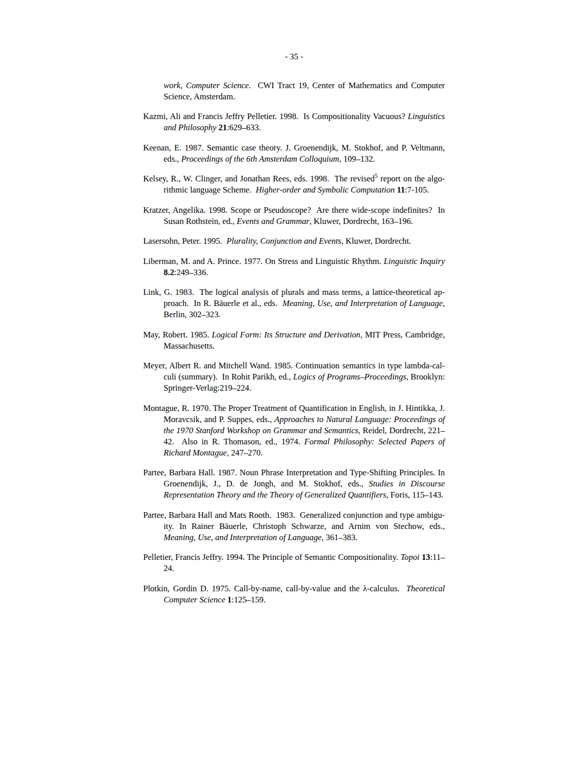- 35 -
work, Computer Science. CWI Tract 19, Center of Mathematics and Computer Science, Amsterdam.
Kazmi, Ali and Francis Jeffry Pelletier. 1998. Is Compositionality Vacuous? Linguistics and Philosophy 21:629–633.
Keenan, E. 1987. Semantic case theory. J. Groenendijk, M. Stokhof, and P. Veltmann, eds., Proceedings of the 6th Amsterdam Colloquium, 109–132.
Kelsey, R., W. Clinger, and Jonathan Rees, eds. 1998. The revised5 report on the algorithmic language Scheme. Higher-order and Symbolic Computation 11:7-105.
Kratzer, Angelika. 1998. Scope or Pseudoscope? Are there wide-scope indefinites? In Susan Rothstein, ed., Events and Grammar, Kluwer, Dordrecht, 163–196.
Lasersohn, Peter. 1995. Plurality, Conjunction and Events, Kluwer, Dordrecht.
Liberman, M. and A. Prince. 1977. On Stress and Linguistic Rhythm. Linguistic Inquiry 8.2:249–336.
Link, G. 1983. The logical analysis of plurals and mass terms, a lattice-theoretical approach. In R. Bäuerle et al., eds. Meaning, Use, and Interpretation of Language, Berlin, 302–323.
May, Robert. 1985. Logical Form: Its Structure and Derivation, MIT Press, Cambridge, Massachusetts.
Meyer, Albert R. and Mitchell Wand. 1985. Continuation semantics in type lambda-calculi (summary). In Rohit Parikh, ed., Logics of Programs–Proceedings, Brooklyn: Springer-Verlag:219–224.
Montague, R. 1970. The Proper Treatment of Quantification in English, in J. Hintikka, J. Moravcsik, and P. Suppes, eds., Approaches to Natural Language: Proceedings of the 1970 Stanford Workshop on Grammar and Semantics, Reidel, Dordrecht, 221–42. Also in R. Thomason, ed., 1974. Formal Philosophy: Selected Papers of Richard Montague, 247–270.
Partee, Barbara Hall. 1987. Noun Phrase Interpretation and Type-Shifting Principles. In Groenendijk, J., D. de Jongh, and M. Stokhof, eds., Studies in Discourse Representation Theory and the Theory of Generalized Quantifiers, Foris, 115–143.
Partee, Barbara Hall and Mats Rooth. 1983. Generalized conjunction and type ambiguity. In Rainer Bäuerle, Christoph Schwarze, and Arnim von Stechow, eds., Meaning, Use, and Interpretation of Language, 361–383.
Pelletier, Francis Jeffry. 1994. The Principle of Semantic Compositionality. Topoi 13:11–24.
Plotkin, Gordin D. 1975. Call-by-name, call-by-value and the λ-calculus. Theoretical Computer Science 1:125–159.